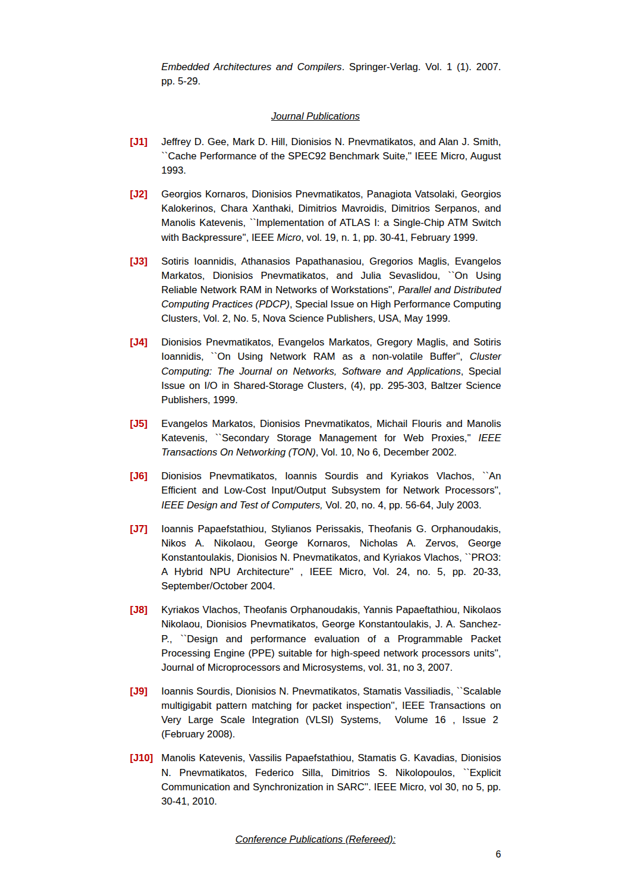Embedded Architectures and Compilers. Springer-Verlag. Vol. 1 (1). 2007. pp. 5-29.
Journal Publications
[J1]
Jeffrey D. Gee, Mark D. Hill, Dionisios N. Pnevmatikatos, and Alan J. Smith, ``Cache Performance of the SPEC92 Benchmark Suite,'' IEEE Micro, August 1993.
[J2]
Georgios Kornaros, Dionisios Pnevmatikatos, Panagiota Vatsolaki, Georgios Kalokerinos, Chara Xanthaki, Dimitrios Mavroidis, Dimitrios Serpanos, and Manolis Katevenis, ``Implementation of ATLAS I: a Single-Chip ATM Switch with Backpressure'', IEEE Micro, vol. 19, n. 1, pp. 30-41, February 1999.
[J3]
Sotiris Ioannidis, Athanasios Papathanasiou, Gregorios Maglis, Evangelos Markatos, Dionisios Pnevmatikatos, and Julia Sevaslidou, ``On Using Reliable Network RAM in Networks of Workstations'', Parallel and Distributed Computing Practices (PDCP), Special Issue on High Performance Computing Clusters, Vol. 2, No. 5, Nova Science Publishers, USA, May 1999.
[J4]
Dionisios Pnevmatikatos, Evangelos Markatos, Gregory Maglis, and Sotiris Ioannidis, ``On Using Network RAM as a non-volatile Buffer'', Cluster Computing: The Journal on Networks, Software and Applications, Special Issue on I/O in Shared-Storage Clusters, (4), pp. 295-303, Baltzer Science Publishers, 1999.
[J5]
Evangelos Markatos, Dionisios Pnevmatikatos, Michail Flouris and Manolis Katevenis, ``Secondary Storage Management for Web Proxies,'' IEEE Transactions On Networking (TON), Vol. 10, No 6, December 2002.
[J6]
Dionisios Pnevmatikatos, Ioannis Sourdis and Kyriakos Vlachos, ``An Efficient and Low-Cost Input/Output Subsystem for Network Processors'', IEEE Design and Test of Computers, Vol. 20, no. 4, pp. 56-64, July 2003.
[J7]
Ioannis Papaefstathiou, Stylianos Perissakis, Theofanis G. Orphanoudakis, Nikos A. Nikolaou, George Kornaros, Nicholas A. Zervos, George Konstantoulakis, Dionisios N. Pnevmatikatos, and Kyriakos Vlachos, ``PRO3: A Hybrid NPU Architecture'' , IEEE Micro, Vol. 24, no. 5, pp. 20-33, September/October 2004.
[J8]
Kyriakos Vlachos, Theofanis Orphanoudakis, Yannis Papaeftathiou, Nikolaos Nikolaou, Dionisios Pnevmatikatos, George Konstantoulakis, J. A. Sanchez-P., ``Design and performance evaluation of a Programmable Packet Processing Engine (PPE) suitable for high-speed network processors units'', Journal of Microprocessors and Microsystems, vol. 31, no 3, 2007.
[J9]
Ioannis Sourdis, Dionisios N. Pnevmatikatos, Stamatis Vassiliadis, ``Scalable multigigabit pattern matching for packet inspection'', IEEE Transactions on Very Large Scale Integration (VLSI) Systems, Volume 16 , Issue 2 (February 2008).
[J10]
Manolis Katevenis, Vassilis Papaefstathiou, Stamatis G. Kavadias, Dionisios N. Pnevmatikatos, Federico Silla, Dimitrios S. Nikolopoulos, ``Explicit Communication and Synchronization in SARC''. IEEE Micro, vol 30, no 5, pp. 30-41, 2010.
Conference Publications (Refereed):
6